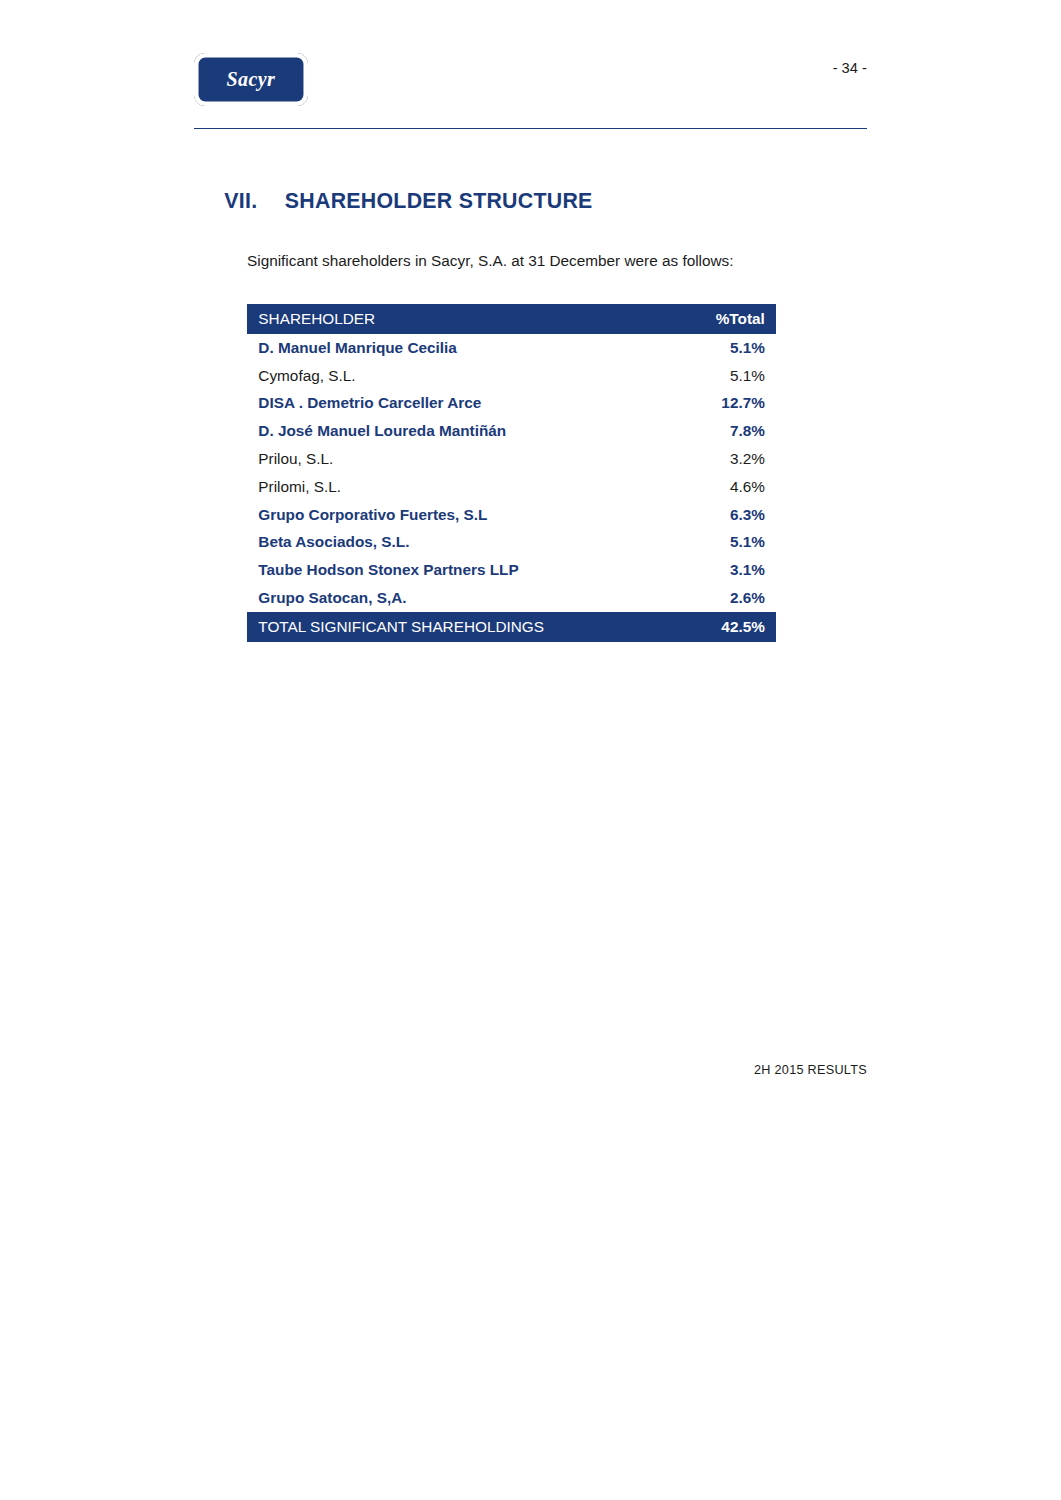Sacyr
- 34 -
VII. SHAREHOLDER STRUCTURE
Significant shareholders in Sacyr, S.A. at 31 December were as follows:
| SHAREHOLDER | %Total |
| --- | --- |
| D. Manuel Manrique Cecilia | 5.1% |
| Cymofag, S.L. | 5.1% |
| DISA . Demetrio Carceller Arce | 12.7% |
| D. José Manuel Loureda Mantiñán | 7.8% |
| Prilou, S.L. | 3.2% |
| Prilomi, S.L. | 4.6% |
| Grupo Corporativo Fuertes, S.L | 6.3% |
| Beta Asociados, S.L. | 5.1% |
| Taube Hodson Stonex Partners LLP | 3.1% |
| Grupo Satocan, S,A. | 2.6% |
| TOTAL SIGNIFICANT SHAREHOLDINGS | 42.5% |
2H 2015 RESULTS